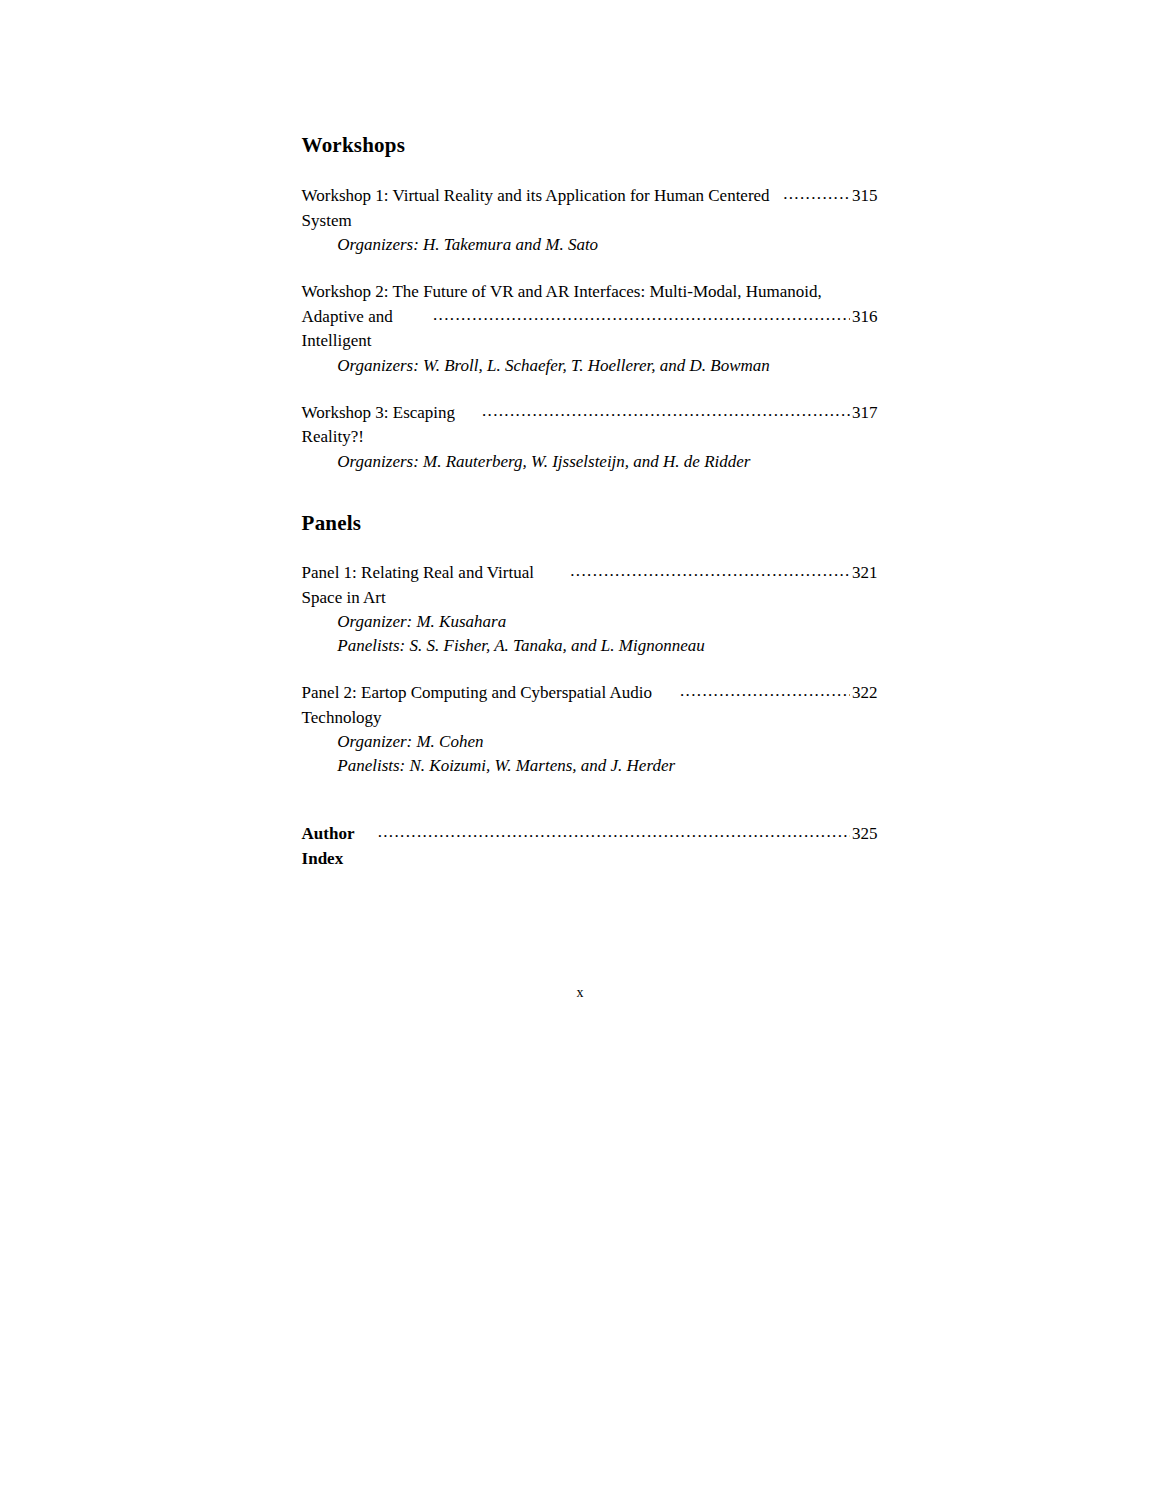Workshops
Workshop 1: Virtual Reality and its Application for Human Centered System ............. 315
Organizers: H. Takemura and M. Sato
Workshop 2: The Future of VR and AR Interfaces: Multi-Modal, Humanoid,
Adaptive and Intelligent ............................................................................................... 316
Organizers: W. Broll, L. Schaefer, T. Hoellerer, and D. Bowman
Workshop 3: Escaping Reality?! ................................................................................. 317
Organizers: M. Rauterberg, W. Ijsselsteijn, and H. de Ridder
Panels
Panel 1: Relating Real and Virtual Space in Art ............................................................ 321
Organizer: M. Kusahara
Panelists: S. S. Fisher, A. Tanaka, and L. Mignonneau
Panel 2: Eartop Computing and Cyberspatial Audio Technology ................................... 322
Organizer: M. Cohen
Panelists: N. Koizumi, W. Martens, and J. Herder
Author Index ................................................................................................................ 325
x